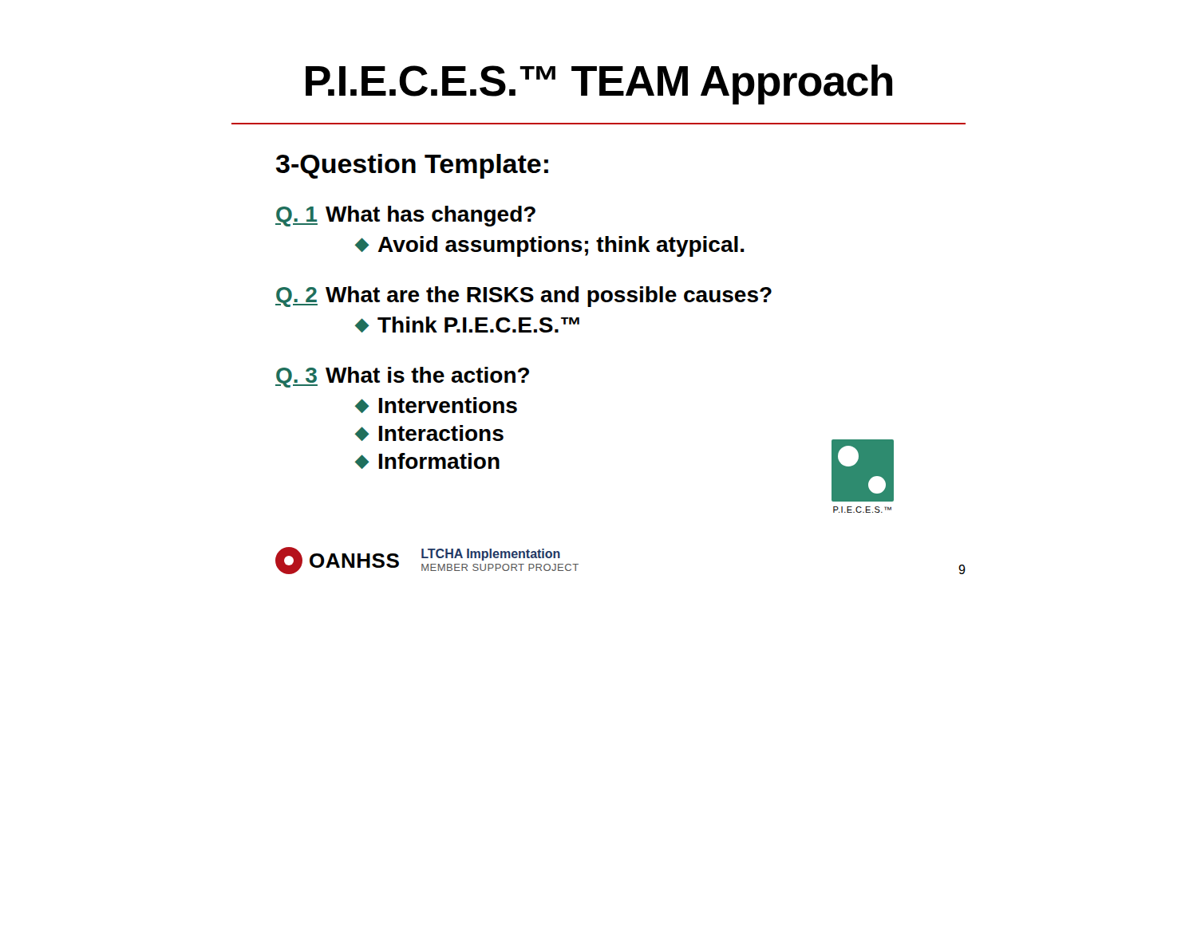P.I.E.C.E.S.™ TEAM Approach
3-Question Template:
Q. 1 What has changed?
Avoid assumptions; think atypical.
Q. 2 What are the RISKS and possible causes?
Think P.I.E.C.E.S.™
Q. 3 What is the action?
Interventions
Interactions
Information
P.I.E.C.E.S.™
OANHSS
LTCHA Implementation
MEMBER SUPPORT PROJECT
9